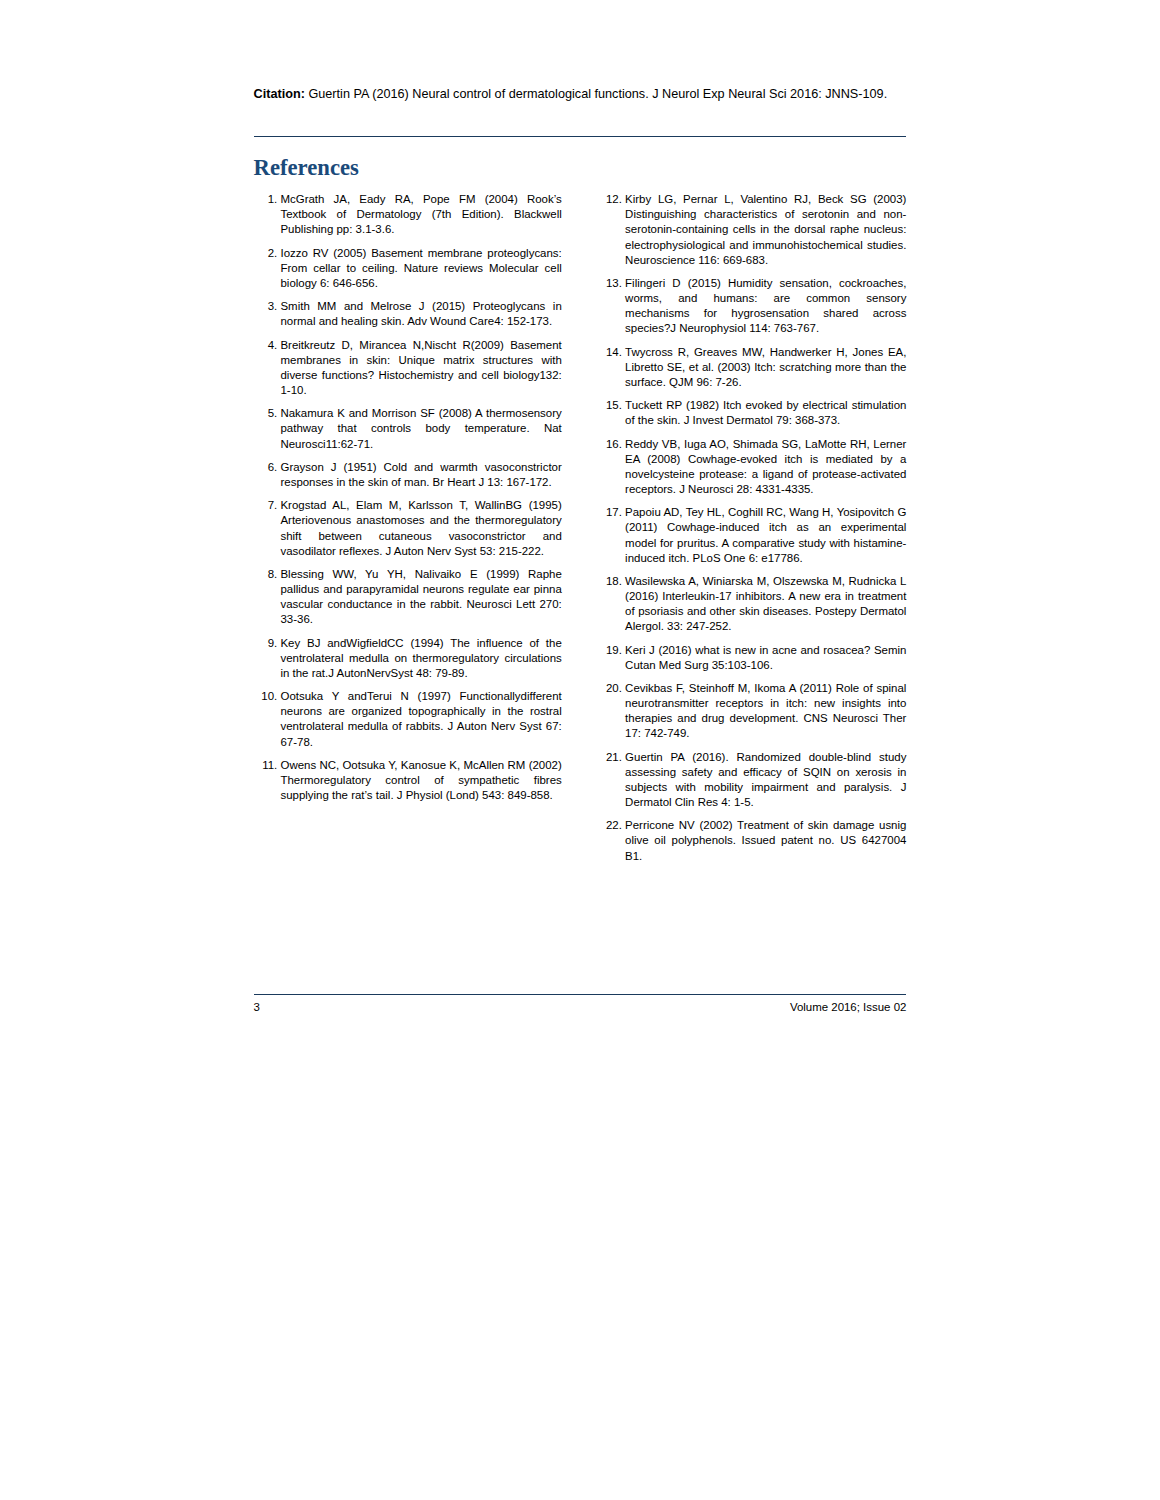Citation: Guertin PA (2016) Neural control of dermatological functions. J Neurol Exp Neural Sci 2016: JNNS-109.
References
McGrath JA, Eady RA, Pope FM (2004) Rook’s Textbook of Dermatology (7th Edition). Blackwell Publishing pp: 3.1-3.6.
Iozzo RV (2005) Basement membrane proteoglycans: From cellar to ceiling. Nature reviews Molecular cell biology 6: 646-656.
Smith MM and Melrose J (2015) Proteoglycans in normal and healing skin. Adv Wound Care4: 152-173.
Breitkreutz D, Mirancea N,Nischt R(2009) Basement membranes in skin: Unique matrix structures with diverse functions? Histochemistry and cell biology132: 1-10.
Nakamura K and Morrison SF (2008) A thermosensory pathway that controls body temperature. Nat Neurosci11:62-71.
Grayson J (1951) Cold and warmth vasoconstrictor responses in the skin of man. Br Heart J 13: 167-172.
Krogstad AL, Elam M, Karlsson T, WallinBG (1995) Arteriovenous anastomoses and the thermoregulatory shift between cutaneous vasoconstrictor and vasodilator reflexes. J Auton Nerv Syst 53: 215-222.
Blessing WW, Yu YH, Nalivaiko E (1999) Raphe pallidus and parapyramidal neurons regulate ear pinna vascular conductance in the rabbit. Neurosci Lett 270: 33-36.
Key BJ andWigfieldCC (1994) The influence of the ventrolateral medulla on thermoregulatory circulations in the rat.J AutonNervSyst 48: 79-89.
Ootsuka Y andTerui N (1997) Functionallydifferent neurons are organized topographically in the rostral ventrolateral medulla of rabbits. J Auton Nerv Syst 67: 67-78.
Owens NC, Ootsuka Y, Kanosue K, McAllen RM (2002) Thermoregulatory control of sympathetic fibres supplying the rat’s tail. J Physiol (Lond) 543: 849-858.
Kirby LG, Pernar L, Valentino RJ, Beck SG (2003) Distinguishing characteristics of serotonin and non-serotonin-containing cells in the dorsal raphe nucleus: electrophysiological and immunohistochemical studies. Neuroscience 116: 669-683.
Filingeri D (2015) Humidity sensation, cockroaches, worms, and humans: are common sensory mechanisms for hygrosensation shared across species?J Neurophysiol 114: 763-767.
Twycross R, Greaves MW, Handwerker H, Jones EA, Libretto SE, et al. (2003) Itch: scratching more than the surface. QJM 96: 7-26.
Tuckett RP (1982) Itch evoked by electrical stimulation of the skin. J Invest Dermatol 79: 368-373.
Reddy VB, Iuga AO, Shimada SG, LaMotte RH, Lerner EA (2008) Cowhage-evoked itch is mediated by a novelcysteine protease: a ligand of protease-activated receptors. J Neurosci 28: 4331-4335.
Papoiu AD, Tey HL, Coghill RC, Wang H, Yosipovitch G (2011) Cowhage-induced itch as an experimental model for pruritus. A comparative study with histamine-induced itch. PLoS One 6: e17786.
Wasilewska A, Winiarska M, Olszewska M, Rudnicka L (2016) Interleukin-17 inhibitors. A new era in treatment of psoriasis and other skin diseases. Postepy Dermatol Alergol. 33: 247-252.
Keri J (2016) what is new in acne and rosacea? Semin Cutan Med Surg 35:103-106.
Cevikbas F, Steinhoff M, Ikoma A (2011) Role of spinal neurotransmitter receptors in itch: new insights into therapies and drug development. CNS Neurosci Ther 17: 742-749.
Guertin PA (2016). Randomized double-blind study assessing safety and efficacy of SQIN on xerosis in subjects with mobility impairment and paralysis. J Dermatol Clin Res 4: 1-5.
Perricone NV (2002) Treatment of skin damage usnig olive oil polyphenols. Issued patent no. US 6427004 B1.
3
Volume 2016; Issue 02